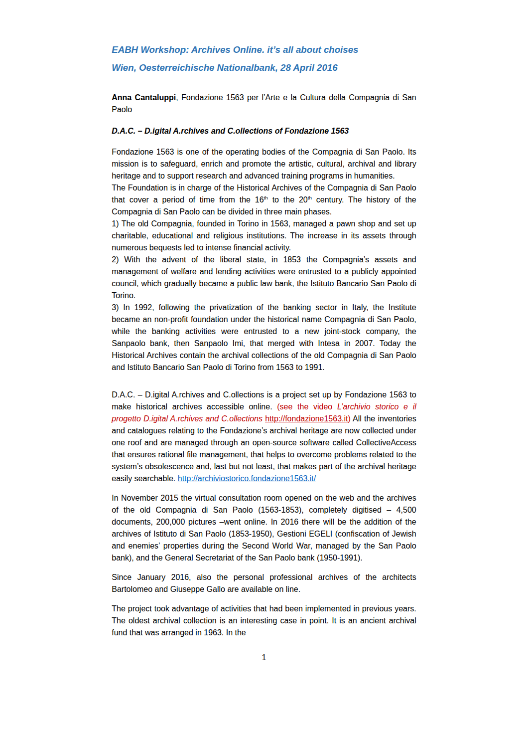EABH Workshop: Archives Online. it’s all about choises
Wien, Oesterreichische Nationalbank, 28 April 2016
Anna Cantaluppi, Fondazione 1563 per l’Arte e la Cultura della Compagnia di San Paolo
D.A.C. – D.igital A.rchives and C.ollections of Fondazione 1563
Fondazione 1563 is one of the operating bodies of the Compagnia di San Paolo. Its mission is to safeguard, enrich and promote the artistic, cultural, archival and library heritage and to support research and advanced training programs in humanities.
The Foundation is in charge of the Historical Archives of the Compagnia di San Paolo that cover a period of time from the 16th to the 20th century. The history of the Compagnia di San Paolo can be divided in three main phases.
1) The old Compagnia, founded in Torino in 1563, managed a pawn shop and set up charitable, educational and religious institutions. The increase in its assets through numerous bequests led to intense financial activity.
2) With the advent of the liberal state, in 1853 the Compagnia’s assets and management of welfare and lending activities were entrusted to a publicly appointed council, which gradually became a public law bank, the Istituto Bancario San Paolo di Torino.
3) In 1992, following the privatization of the banking sector in Italy, the Institute became an non-profit foundation under the historical name Compagnia di San Paolo, while the banking activities were entrusted to a new joint-stock company, the Sanpaolo bank, then Sanpaolo Imi, that merged with Intesa in 2007. Today the Historical Archives contain the archival collections of the old Compagnia di San Paolo and Istituto Bancario San Paolo di Torino from 1563 to 1991.
D.A.C. – D.igital A.rchives and C.ollections is a project set up by Fondazione 1563 to make historical archives accessible online. (see the video L’archivio storico e il progetto D.igital A.rchives and C.ollections http://fondazione1563.it) All the inventories and catalogues relating to the Fondazione’s archival heritage are now collected under one roof and are managed through an open-source software called CollectiveAccess that ensures rational file management, that helps to overcome problems related to the system’s obsolescence and, last but not least, that makes part of the archival heritage easily searchable. http://archiviostorico.fondazione1563.it/
In November 2015 the virtual consultation room opened on the web and the archives of the old Compagnia di San Paolo (1563-1853), completely digitised – 4,500 documents, 200,000 pictures –went online. In 2016 there will be the addition of the archives of Istituto di San Paolo (1853-1950), Gestioni EGELI (confiscation of Jewish and enemies’ properties during the Second World War, managed by the San Paolo bank), and the General Secretariat of the San Paolo bank (1950-1991).
Since January 2016, also the personal professional archives of the architects Bartolomeo and Giuseppe Gallo are available on line.
The project took advantage of activities that had been implemented in previous years. The oldest archival collection is an interesting case in point. It is an ancient archival fund that was arranged in 1963. In the
1